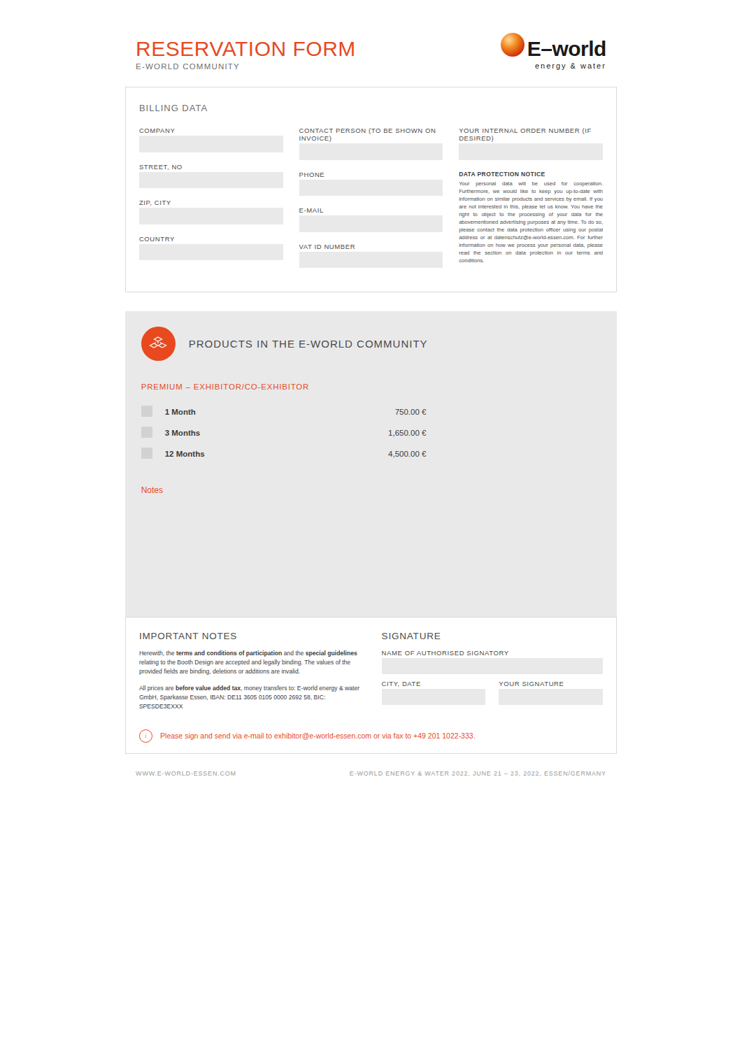Reservation Form
E-world Community
E–world
energy & water
Billing Data
Company
Street, No
Zip, City
Country
Contact Person (to be shown on invoice)
Phone
E-mail
VAT ID Number
Your internal order number (if desired)
Data Protection Notice
Your personal data will be used for cooperation. Furthermore, we would like to keep you up-to-date with information on similar products and services by email. If you are not interested in this, please let us know. You have the right to object to the processing of your data for the abovementioned advertising purposes at any time. To do so, please contact the data protection officer using our postal address or at datenschutz@e-world-essen.com. For further information on how we process your personal data, please read the section on data protection in our terms and conditions.
Products in the E-world Community
Premium – Exhibitor/Co-Exhibitor
| | 1 Month | 750.00 € |
| | 3 Months | 1,650.00 € |
| | 12 Months | 4,500.00 € |
Notes
Important Notes
Herewith, the terms and conditions of participation and the special guidelines relating to the Booth Design are accepted and legally binding. The values of the provided fields are binding, deletions or additions are invalid.
All prices are before value added tax, money transfers to: E-world energy & water GmbH, Sparkasse Essen, IBAN: DE11 3605 0105 0000 2692 58, BIC: SPESDE3EXXX
Signature
Name of authorised signatory
City, Date
Your Signature
i Please sign and send via e-mail to exhibitor@e-world-essen.com or via fax to +49 201 1022-333.
www.e-world-essen.com E-world energy & water 2022, June 21 – 23, 2022, Essen/Germany